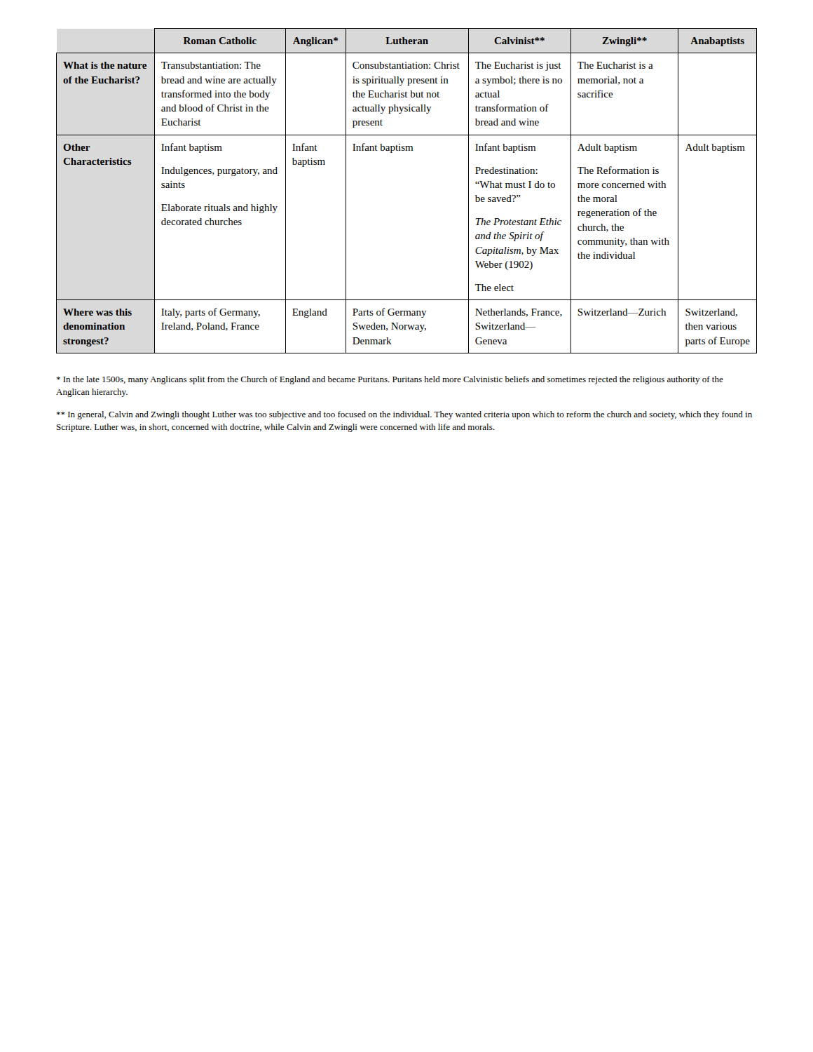| | Roman Catholic | Anglican* | Lutheran | Calvinist** | Zwingli** | Anabaptists |
| --- | --- | --- | --- | --- | --- | --- |
| What is the nature of the Eucharist? | Transubstantiation: The bread and wine are actually transformed into the body and blood of Christ in the Eucharist | | Consubstantiation: Christ is spiritually present in the Eucharist but not actually physically present | The Eucharist is just a symbol; there is no actual transformation of bread and wine | The Eucharist is a memorial, not a sacrifice | |
| Other Characteristics | Infant baptism Indulgences, purgatory, and saints Elaborate rituals and highly decorated churches | Infant baptism | Infant baptism | Infant baptism Predestination: “What must I do to be saved?” The Protestant Ethic and the Spirit of Capitalism, by Max Weber (1902) The elect | Adult baptism The Reformation is more concerned with the moral regeneration of the church, the community, than with the individual | Adult baptism |
| Where was this denomination strongest? | Italy, parts of Germany, Ireland, Poland, France | England | Parts of Germany Sweden, Norway, Denmark | Netherlands, France, Switzerland—Geneva | Switzerland—Zurich | Switzerland, then various parts of Europe |
* In the late 1500s, many Anglicans split from the Church of England and became Puritans. Puritans held more Calvinistic beliefs and sometimes rejected the religious authority of the Anglican hierarchy.
** In general, Calvin and Zwingli thought Luther was too subjective and too focused on the individual. They wanted criteria upon which to reform the church and society, which they found in Scripture. Luther was, in short, concerned with doctrine, while Calvin and Zwingli were concerned with life and morals.